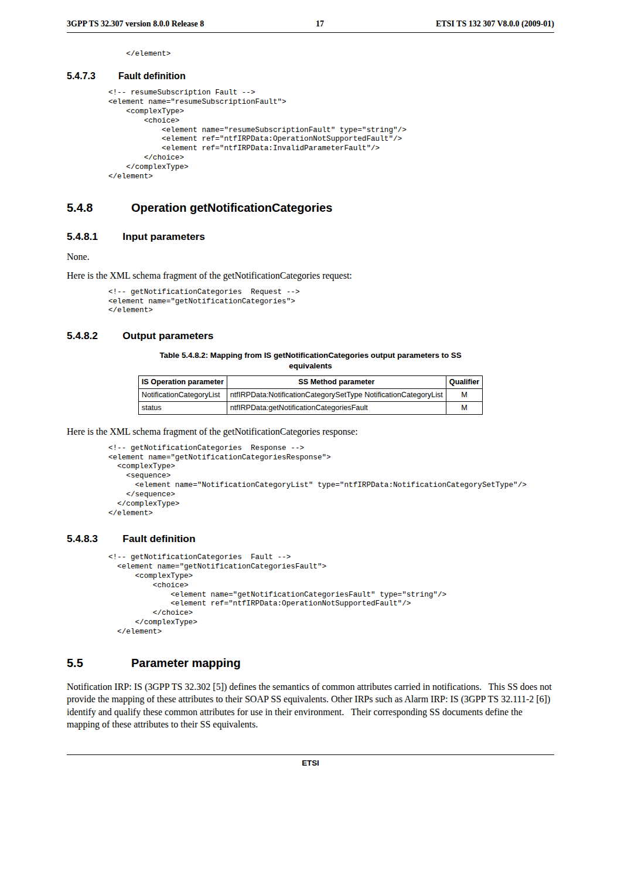3GPP TS 32.307 version 8.0.0 Release 8
17
ETSI TS 132 307 V8.0.0 (2009-01)
        </element>
5.4.7.3 Fault definition
    <!-- resumeSubscription Fault -->
    <element name="resumeSubscriptionFault">
        <complexType>
            <choice>
                <element name="resumeSubscriptionFault" type="string"/>
                <element ref="ntfIRPData:OperationNotSupportedFault"/>
                <element ref="ntfIRPData:InvalidParameterFault"/>
            </choice>
        </complexType>
    </element>
5.4.8 Operation getNotificationCategories
5.4.8.1 Input parameters
None.
Here is the XML schema fragment of the getNotificationCategories request:
    <!-- getNotificationCategories  Request -->
    <element name="getNotificationCategories">
    </element>
5.4.8.2 Output parameters
Table 5.4.8.2: Mapping from IS getNotificationCategories output parameters to SS equivalents
| IS Operation parameter | SS Method parameter | Qualifier |
| --- | --- | --- |
| NotificationCategoryList | ntfIRPData:NotificationCategorySetType NotificationCategoryList | M |
| status | ntfIRPData:getNotificationCategoriesFault | M |
Here is the XML schema fragment of the getNotificationCategories response:
    <!-- getNotificationCategories  Response -->
    <element name="getNotificationCategoriesResponse">
      <complexType>
        <sequence>
          <element name="NotificationCategoryList" type="ntfIRPData:NotificationCategorySetType"/>
        </sequence>
      </complexType>
    </element>
5.4.8.3 Fault definition
    <!-- getNotificationCategories  Fault -->
      <element name="getNotificationCategoriesFault">
          <complexType>
              <choice>
                  <element name="getNotificationCategoriesFault" type="string"/>
                  <element ref="ntfIRPData:OperationNotSupportedFault"/>
              </choice>
          </complexType>
      </element>
5.5 Parameter mapping
Notification IRP: IS (3GPP TS 32.302 [5]) defines the semantics of common attributes carried in notifications. This SS does not provide the mapping of these attributes to their SOAP SS equivalents. Other IRPs such as Alarm IRP: IS (3GPP TS 32.111-2 [6]) identify and qualify these common attributes for use in their environment. Their corresponding SS documents define the mapping of these attributes to their SS equivalents.
ETSI